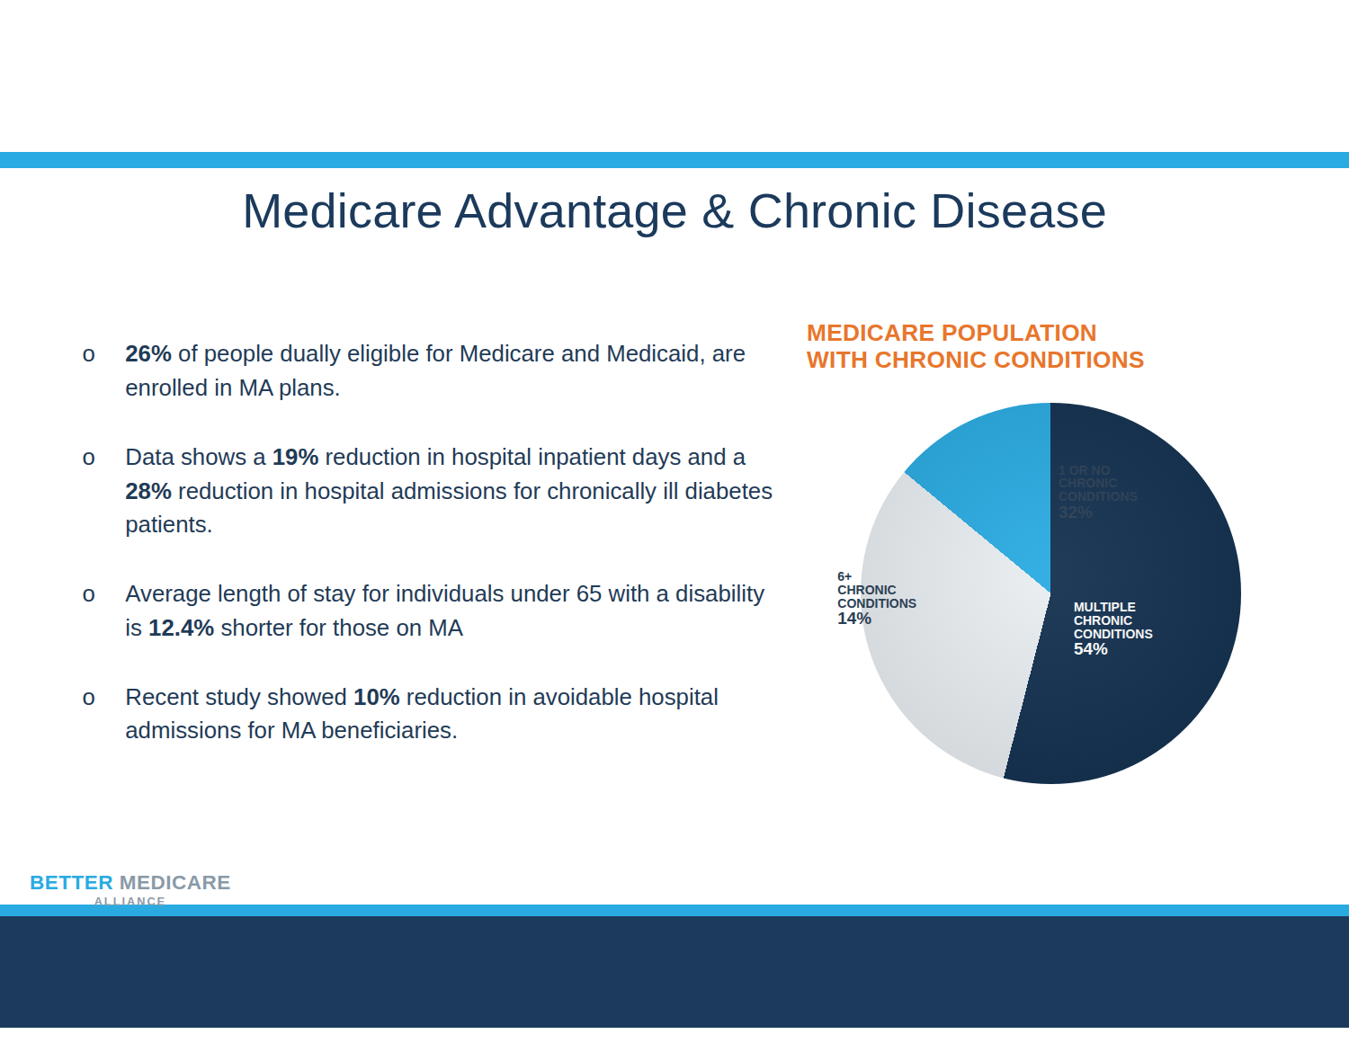Medicare Advantage & Chronic Disease
26% of people dually eligible for Medicare and Medicaid, are enrolled in MA plans.
Data shows a 19% reduction in hospital inpatient days and a 28% reduction in hospital admissions for chronically ill diabetes patients.
Average length of stay for individuals under 65 with a disability is 12.4% shorter for those on MA
Recent study showed 10% reduction in avoidable hospital admissions for MA beneficiaries.
MEDICARE POPULATIONWITH CHRONIC CONDITIONS
1 OR NO
CHRONIC
CONDITIONS32%
6+
CHRONIC
CONDITIONS14%
MULTIPLE
CHRONIC
CONDITIONS54%
BETTER MEDICARE
ALLIANCE